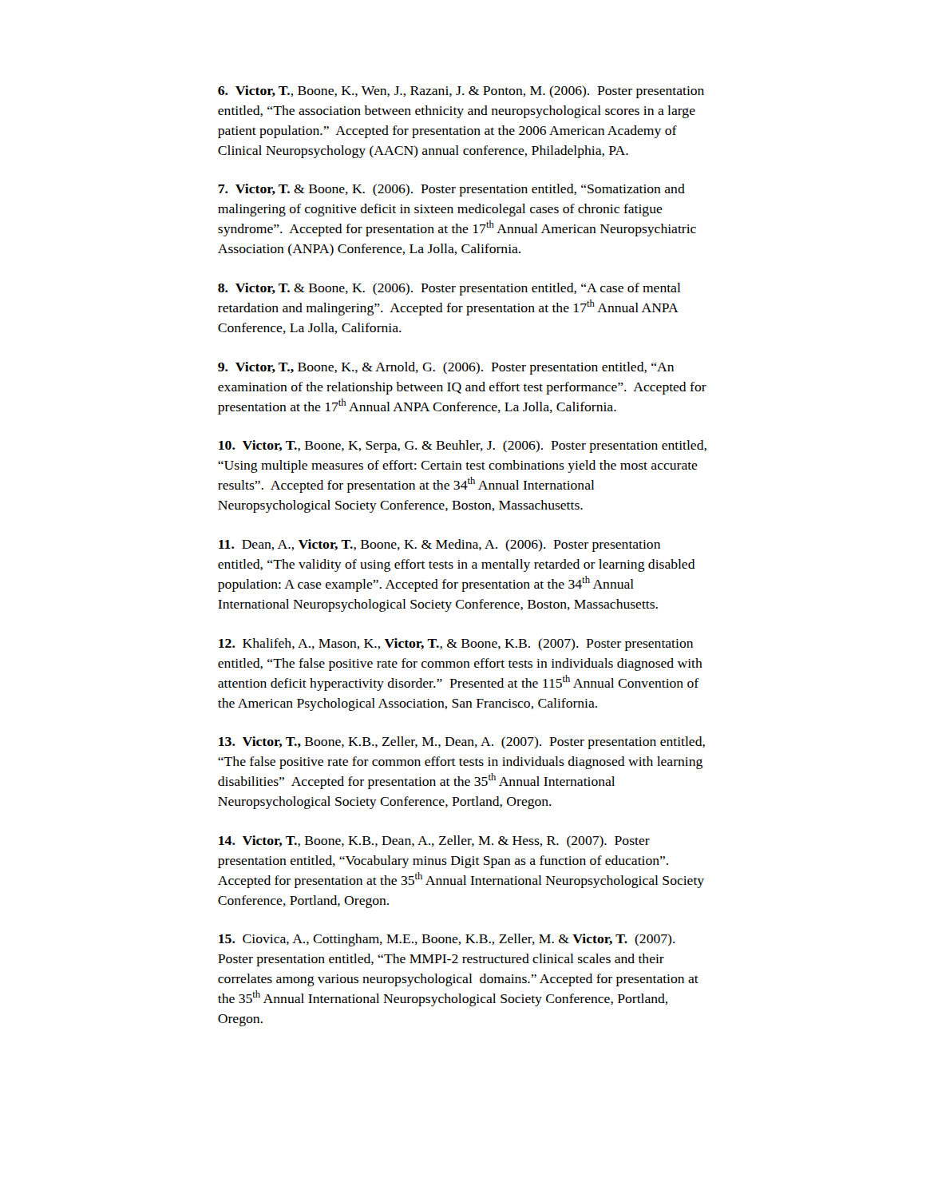6. Victor, T., Boone, K., Wen, J., Razani, J. & Ponton, M. (2006). Poster presentation entitled, “The association between ethnicity and neuropsychological scores in a large patient population.” Accepted for presentation at the 2006 American Academy of Clinical Neuropsychology (AACN) annual conference, Philadelphia, PA.
7. Victor, T. & Boone, K. (2006). Poster presentation entitled, “Somatization and malingering of cognitive deficit in sixteen medicolegal cases of chronic fatigue syndrome”. Accepted for presentation at the 17th Annual American Neuropsychiatric Association (ANPA) Conference, La Jolla, California.
8. Victor, T. & Boone, K. (2006). Poster presentation entitled, “A case of mental retardation and malingering”. Accepted for presentation at the 17th Annual ANPA Conference, La Jolla, California.
9. Victor, T., Boone, K., & Arnold, G. (2006). Poster presentation entitled, “An examination of the relationship between IQ and effort test performance”. Accepted for presentation at the 17th Annual ANPA Conference, La Jolla, California.
10. Victor, T., Boone, K, Serpa, G. & Beuhler, J. (2006). Poster presentation entitled, “Using multiple measures of effort: Certain test combinations yield the most accurate results”. Accepted for presentation at the 34th Annual International Neuropsychological Society Conference, Boston, Massachusetts.
11. Dean, A., Victor, T., Boone, K. & Medina, A. (2006). Poster presentation entitled, “The validity of using effort tests in a mentally retarded or learning disabled population: A case example”. Accepted for presentation at the 34th Annual International Neuropsychological Society Conference, Boston, Massachusetts.
12. Khalifeh, A., Mason, K., Victor, T., & Boone, K.B. (2007). Poster presentation entitled, “The false positive rate for common effort tests in individuals diagnosed with attention deficit hyperactivity disorder.” Presented at the 115th Annual Convention of the American Psychological Association, San Francisco, California.
13. Victor, T., Boone, K.B., Zeller, M., Dean, A. (2007). Poster presentation entitled, “The false positive rate for common effort tests in individuals diagnosed with learning disabilities” Accepted for presentation at the 35th Annual International Neuropsychological Society Conference, Portland, Oregon.
14. Victor, T., Boone, K.B., Dean, A., Zeller, M. & Hess, R. (2007). Poster presentation entitled, “Vocabulary minus Digit Span as a function of education”. Accepted for presentation at the 35th Annual International Neuropsychological Society Conference, Portland, Oregon.
15. Ciovica, A., Cottingham, M.E., Boone, K.B., Zeller, M. & Victor, T. (2007). Poster presentation entitled, “The MMPI-2 restructured clinical scales and their correlates among various neuropsychological domains.” Accepted for presentation at the 35th Annual International Neuropsychological Society Conference, Portland, Oregon.